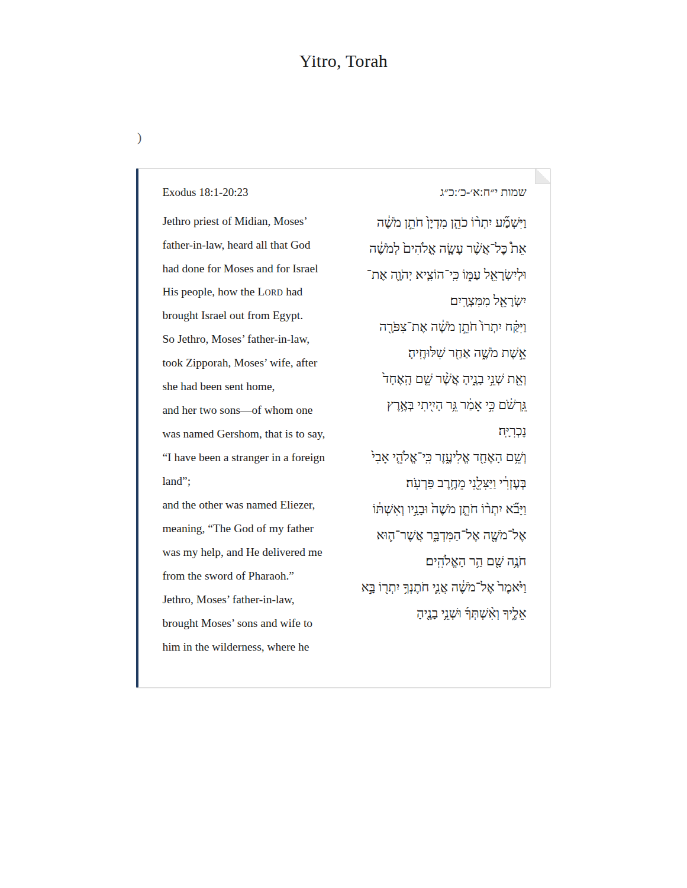Yitro, Torah
)
Exodus 18:1-20:23
שמות י״ח:א׳-כ׳:כ״ג
Jethro priest of Midian, Moses’ father-in-law, heard all that God had done for Moses and for Israel His people, how the Lord had brought Israel out from Egypt.
So Jethro, Moses’ father-in-law, took Zipporah, Moses’ wife, after she had been sent home,
and her two sons—of whom one was named Gershom, that is to say, “I have been a stranger in a foreign land”;
and the other was named Eliezer, meaning, “The God of my father was my help, and He delivered me from the sword of Pharaoh.”
Jethro, Moses’ father-in-law, brought Moses’ sons and wife to him in the wilderness, where he
וַיִּשְׁמַ֞ע יִתְר֨וֹ כֹהֵ֤ן מִדְיָן֙ חֹתֵ֣ן מֹשֶׁ֔ה אֵת֩ כׇּל־אֲשֶׁ֨ר עָשָׂ֤ה אֱלֹהִים֙ לְמֹשֶׁ֔ה וּלְיִשְׂרָאֵ֖ל עַמּ֑וֹ כִּֽי־הוֹצִ֧יא יְהֹוָ֛ה אֶת־יִשְׂרָאֵ֖ל מִמִּצְרָֽיִם׃
וַיִּקַּ֗ח יִתְרוֹ֙ חֹתֵ֣ן מֹשֶׁ֔ה אֶת־צִפֹּרָ֖ה אֵ֣שֶׁת מֹשֶׁ֑ה אַחַ֖ר שִׁלּוּחֶֽיהָ׃
וְאֵ֖ת שְׁנֵ֣י בָנֶ֑יהָ אֲשֶׁ֨ר שֵׁ֤ם הָֽאֶחָד֙ גֵּֽרְשֹׁ֔ם כִּ֣י אָמַ֔ר גֵּ֥ר הָיִ֖יתִי בְּאֶ֥רֶץ נׇכְרִיָּֽה׃
וְשֵׁ֥ם הָאֶחָ֖ד אֱלִיעֶ֑זֶר כִּֽי־אֱלֹהֵ֤י אָבִי֙ בְּעֶזְרִ֔י וַיַּצִּלֵ֖נִי מֵחֶ֥רֶב פַּרְעֹֽה׃
וַיָּבֹ֞א יִתְר֨וֹ חֹתֵ֤ן מֹשֶׁה֙ וּבָנָ֣יו וְאִשְׁתּ֔וֹ אֶל־מֹשֶׁ֖ה אֶל־הַמִּדְבָּ֑ר אֲשֶׁר־ה֛וּא חֹנֶ֥ה שָׁ֖ם הַ֥ר הָאֱלֹהִֽים׃
וַיֹּ֙אמֶר֙ אֶל־מֹשֶׁ֔ה אֲנִ֛י חֹתֶנְךָ֥ יִתְר֖וֹ בָּ֣א אֵלֶ֑יךָ וְאִ֨שְׁתְּךָ֜ וּשְׁנֵ֥י בָנֶ֖יהָ